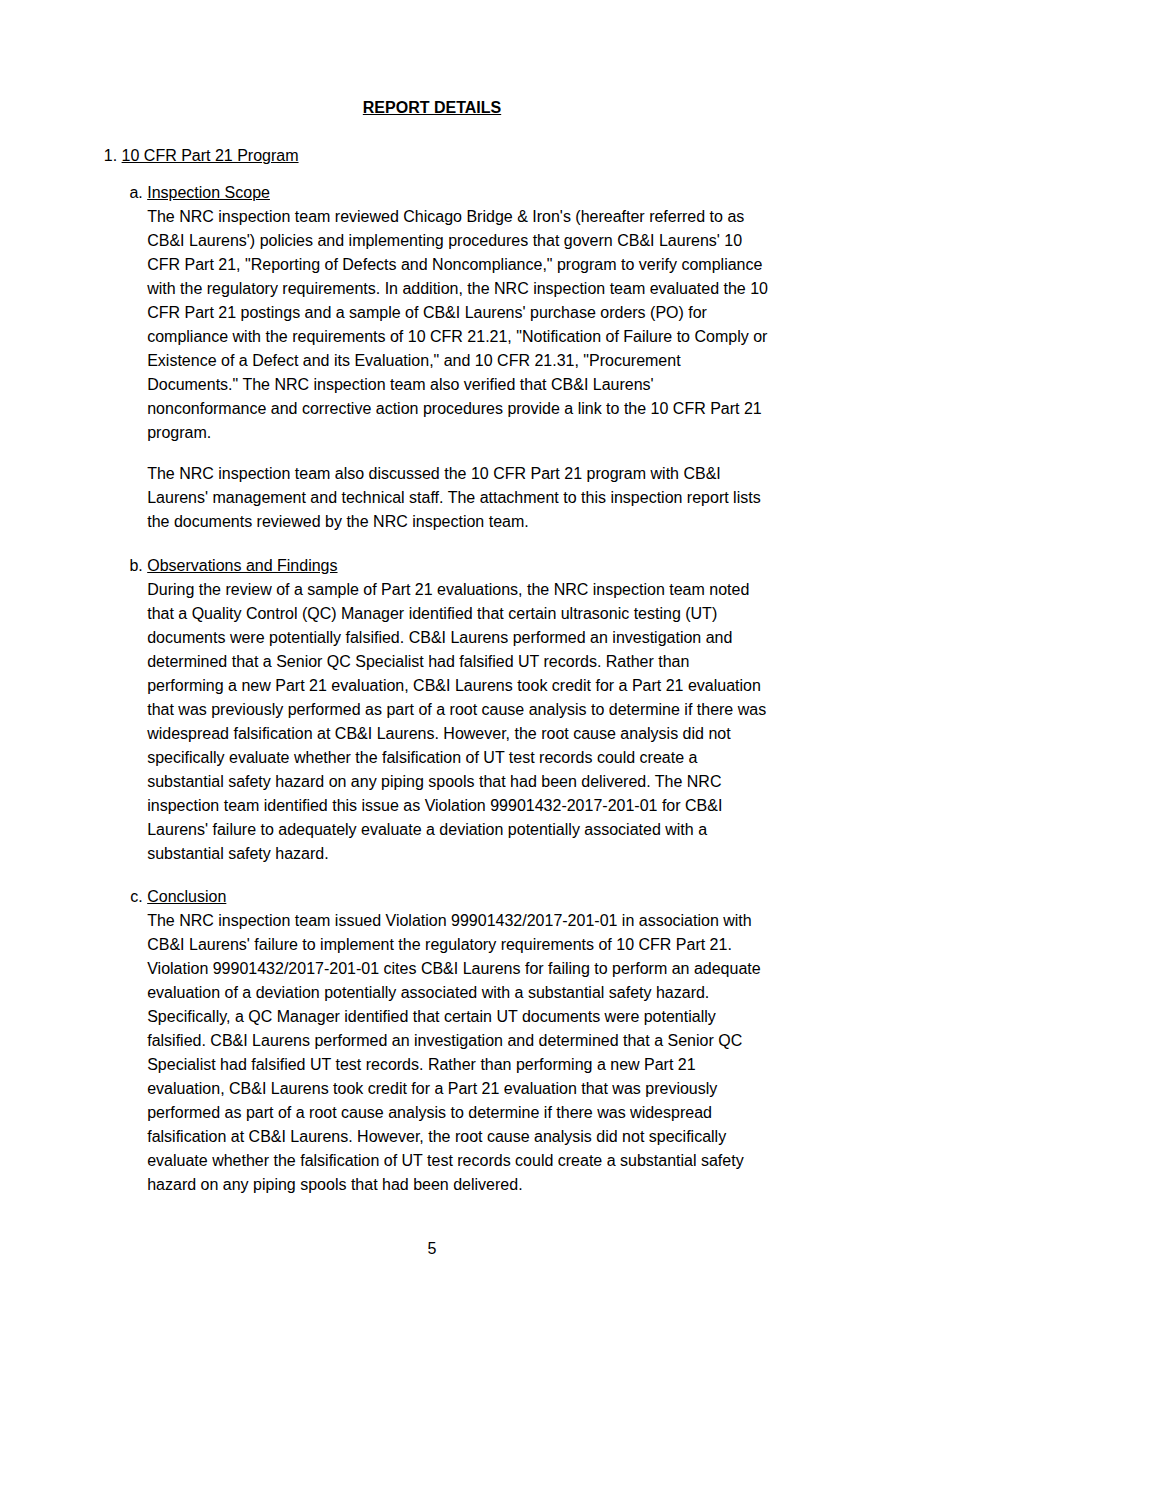REPORT DETAILS
10 CFR Part 21 Program
Inspection Scope
The NRC inspection team reviewed Chicago Bridge & Iron's (hereafter referred to as CB&I Laurens') policies and implementing procedures that govern CB&I Laurens' 10 CFR Part 21, "Reporting of Defects and Noncompliance," program to verify compliance with the regulatory requirements. In addition, the NRC inspection team evaluated the 10 CFR Part 21 postings and a sample of CB&I Laurens' purchase orders (PO) for compliance with the requirements of 10 CFR 21.21, "Notification of Failure to Comply or Existence of a Defect and its Evaluation," and 10 CFR 21.31, "Procurement Documents." The NRC inspection team also verified that CB&I Laurens' nonconformance and corrective action procedures provide a link to the 10 CFR Part 21 program.
The NRC inspection team also discussed the 10 CFR Part 21 program with CB&I Laurens' management and technical staff. The attachment to this inspection report lists the documents reviewed by the NRC inspection team.
Observations and Findings
During the review of a sample of Part 21 evaluations, the NRC inspection team noted that a Quality Control (QC) Manager identified that certain ultrasonic testing (UT) documents were potentially falsified. CB&I Laurens performed an investigation and determined that a Senior QC Specialist had falsified UT records. Rather than performing a new Part 21 evaluation, CB&I Laurens took credit for a Part 21 evaluation that was previously performed as part of a root cause analysis to determine if there was widespread falsification at CB&I Laurens. However, the root cause analysis did not specifically evaluate whether the falsification of UT test records could create a substantial safety hazard on any piping spools that had been delivered. The NRC inspection team identified this issue as Violation 99901432-2017-201-01 for CB&I Laurens' failure to adequately evaluate a deviation potentially associated with a substantial safety hazard.
Conclusion
The NRC inspection team issued Violation 99901432/2017-201-01 in association with CB&I Laurens' failure to implement the regulatory requirements of 10 CFR Part 21. Violation 99901432/2017-201-01 cites CB&I Laurens for failing to perform an adequate evaluation of a deviation potentially associated with a substantial safety hazard. Specifically, a QC Manager identified that certain UT documents were potentially falsified. CB&I Laurens performed an investigation and determined that a Senior QC Specialist had falsified UT test records. Rather than performing a new Part 21 evaluation, CB&I Laurens took credit for a Part 21 evaluation that was previously performed as part of a root cause analysis to determine if there was widespread falsification at CB&I Laurens. However, the root cause analysis did not specifically evaluate whether the falsification of UT test records could create a substantial safety hazard on any piping spools that had been delivered.
5